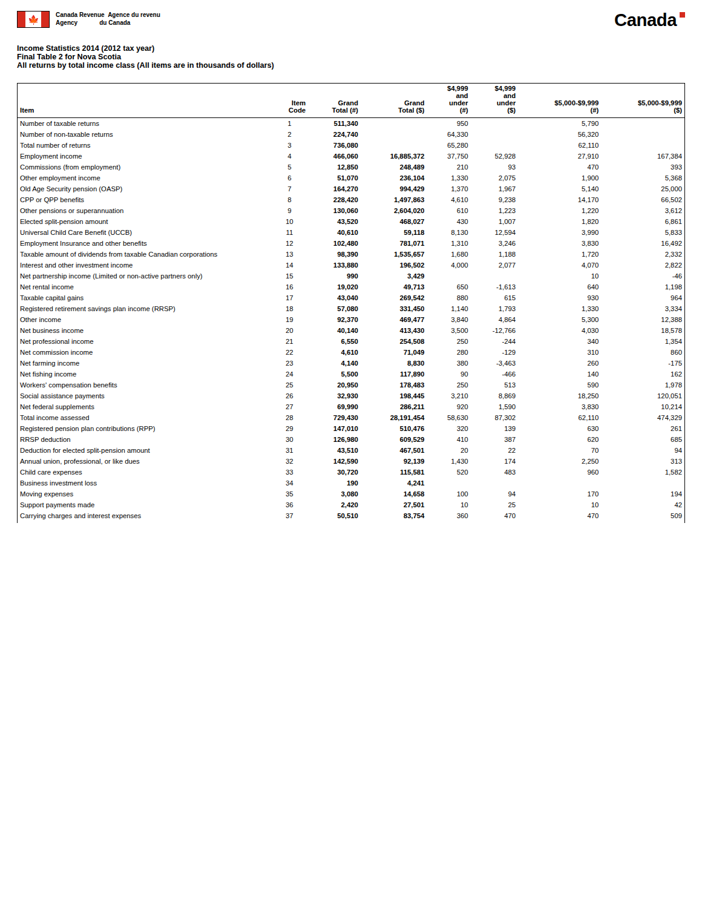🍁
Canada Revenue Agence du revenu Agency du Canada
Canada
Income Statistics 2014 (2012 tax year)
Final Table 2 for Nova Scotia
All returns by total income class (All items are in thousands of dollars)
| Item | Item Code | Grand Total (#) | Grand Total ($) | $4,999 and under (#) | $4,999 and under ($) | $5,000-$9,999 (#) | $5,000-$9,999 ($) |
| --- | --- | --- | --- | --- | --- | --- | --- |
| Number of taxable returns | 1 | 511,340 | | 950 | | 5,790 | |
| Number of non-taxable returns | 2 | 224,740 | | 64,330 | | 56,320 | |
| Total number of returns | 3 | 736,080 | | 65,280 | | 62,110 | |
| Employment income | 4 | 466,060 | 16,885,372 | 37,750 | 52,928 | 27,910 | 167,384 |
| Commissions (from employment) | 5 | 12,850 | 248,489 | 210 | 93 | 470 | 393 |
| Other employment income | 6 | 51,070 | 236,104 | 1,330 | 2,075 | 1,900 | 5,368 |
| Old Age Security pension (OASP) | 7 | 164,270 | 994,429 | 1,370 | 1,967 | 5,140 | 25,000 |
| CPP or QPP benefits | 8 | 228,420 | 1,497,863 | 4,610 | 9,238 | 14,170 | 66,502 |
| Other pensions or superannuation | 9 | 130,060 | 2,604,020 | 610 | 1,223 | 1,220 | 3,612 |
| Elected split-pension amount | 10 | 43,520 | 468,027 | 430 | 1,007 | 1,820 | 6,861 |
| Universal Child Care Benefit (UCCB) | 11 | 40,610 | 59,118 | 8,130 | 12,594 | 3,990 | 5,833 |
| Employment Insurance and other benefits | 12 | 102,480 | 781,071 | 1,310 | 3,246 | 3,830 | 16,492 |
| Taxable amount of dividends from taxable Canadian corporations | 13 | 98,390 | 1,535,657 | 1,680 | 1,188 | 1,720 | 2,332 |
| Interest and other investment income | 14 | 133,880 | 196,502 | 4,000 | 2,077 | 4,070 | 2,822 |
| Net partnership income (Limited or non-active partners only) | 15 | 990 | 3,429 | | | 10 | -46 |
| Net rental income | 16 | 19,020 | 49,713 | 650 | -1,613 | 640 | 1,198 |
| Taxable capital gains | 17 | 43,040 | 269,542 | 880 | 615 | 930 | 964 |
| Registered retirement savings plan income (RRSP) | 18 | 57,080 | 331,450 | 1,140 | 1,793 | 1,330 | 3,334 |
| Other income | 19 | 92,370 | 469,477 | 3,840 | 4,864 | 5,300 | 12,388 |
| Net business income | 20 | 40,140 | 413,430 | 3,500 | -12,766 | 4,030 | 18,578 |
| Net professional income | 21 | 6,550 | 254,508 | 250 | -244 | 340 | 1,354 |
| Net commission income | 22 | 4,610 | 71,049 | 280 | -129 | 310 | 860 |
| Net farming income | 23 | 4,140 | 8,830 | 380 | -3,463 | 260 | -175 |
| Net fishing income | 24 | 5,500 | 117,890 | 90 | -466 | 140 | 162 |
| Workers' compensation benefits | 25 | 20,950 | 178,483 | 250 | 513 | 590 | 1,978 |
| Social assistance payments | 26 | 32,930 | 198,445 | 3,210 | 8,869 | 18,250 | 120,051 |
| Net federal supplements | 27 | 69,990 | 286,211 | 920 | 1,590 | 3,830 | 10,214 |
| Total income assessed | 28 | 729,430 | 28,191,454 | 58,630 | 87,302 | 62,110 | 474,329 |
| Registered pension plan contributions (RPP) | 29 | 147,010 | 510,476 | 320 | 139 | 630 | 261 |
| RRSP deduction | 30 | 126,980 | 609,529 | 410 | 387 | 620 | 685 |
| Deduction for elected split-pension amount | 31 | 43,510 | 467,501 | 20 | 22 | 70 | 94 |
| Annual union, professional, or like dues | 32 | 142,590 | 92,139 | 1,430 | 174 | 2,250 | 313 |
| Child care expenses | 33 | 30,720 | 115,581 | 520 | 483 | 960 | 1,582 |
| Business investment loss | 34 | 190 | 4,241 | | | | |
| Moving expenses | 35 | 3,080 | 14,658 | 100 | 94 | 170 | 194 |
| Support payments made | 36 | 2,420 | 27,501 | 10 | 25 | 10 | 42 |
| Carrying charges and interest expenses | 37 | 50,510 | 83,754 | 360 | 470 | 470 | 509 |